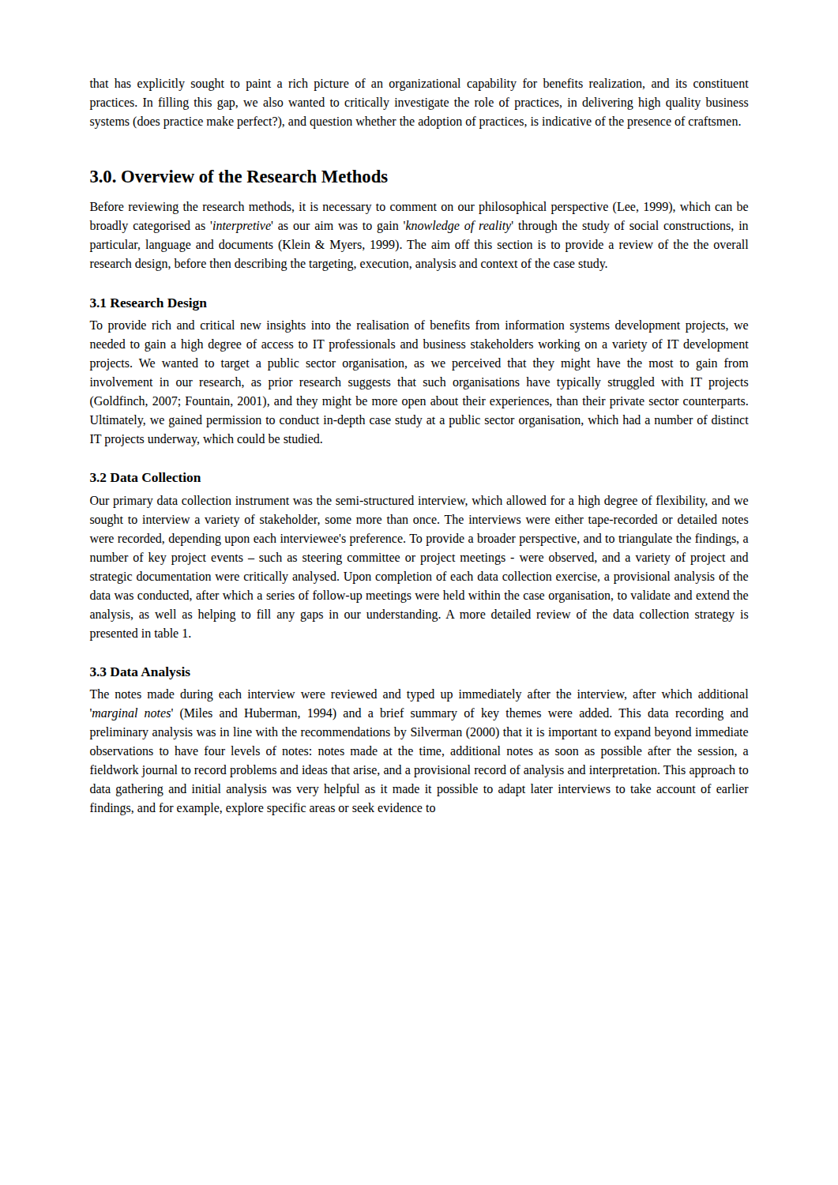that has explicitly sought to paint a rich picture of an organizational capability for benefits realization, and its constituent practices. In filling this gap, we also wanted to critically investigate the role of practices, in delivering high quality business systems (does practice make perfect?), and question whether the adoption of practices, is indicative of the presence of craftsmen.
3.0. Overview of the Research Methods
Before reviewing the research methods, it is necessary to comment on our philosophical perspective (Lee, 1999), which can be broadly categorised as 'interpretive' as our aim was to gain 'knowledge of reality' through the study of social constructions, in particular, language and documents (Klein & Myers, 1999). The aim off this section is to provide a review of the the overall research design, before then describing the targeting, execution, analysis and context of the case study.
3.1 Research Design
To provide rich and critical new insights into the realisation of benefits from information systems development projects, we needed to gain a high degree of access to IT professionals and business stakeholders working on a variety of IT development projects. We wanted to target a public sector organisation, as we perceived that they might have the most to gain from involvement in our research, as prior research suggests that such organisations have typically struggled with IT projects (Goldfinch, 2007; Fountain, 2001), and they might be more open about their experiences, than their private sector counterparts. Ultimately, we gained permission to conduct in-depth case study at a public sector organisation, which had a number of distinct IT projects underway, which could be studied.
3.2 Data Collection
Our primary data collection instrument was the semi-structured interview, which allowed for a high degree of flexibility, and we sought to interview a variety of stakeholder, some more than once. The interviews were either tape-recorded or detailed notes were recorded, depending upon each interviewee's preference. To provide a broader perspective, and to triangulate the findings, a number of key project events – such as steering committee or project meetings - were observed, and a variety of project and strategic documentation were critically analysed. Upon completion of each data collection exercise, a provisional analysis of the data was conducted, after which a series of follow-up meetings were held within the case organisation, to validate and extend the analysis, as well as helping to fill any gaps in our understanding. A more detailed review of the data collection strategy is presented in table 1.
3.3 Data Analysis
The notes made during each interview were reviewed and typed up immediately after the interview, after which additional 'marginal notes' (Miles and Huberman, 1994) and a brief summary of key themes were added. This data recording and preliminary analysis was in line with the recommendations by Silverman (2000) that it is important to expand beyond immediate observations to have four levels of notes: notes made at the time, additional notes as soon as possible after the session, a fieldwork journal to record problems and ideas that arise, and a provisional record of analysis and interpretation. This approach to data gathering and initial analysis was very helpful as it made it possible to adapt later interviews to take account of earlier findings, and for example, explore specific areas or seek evidence to